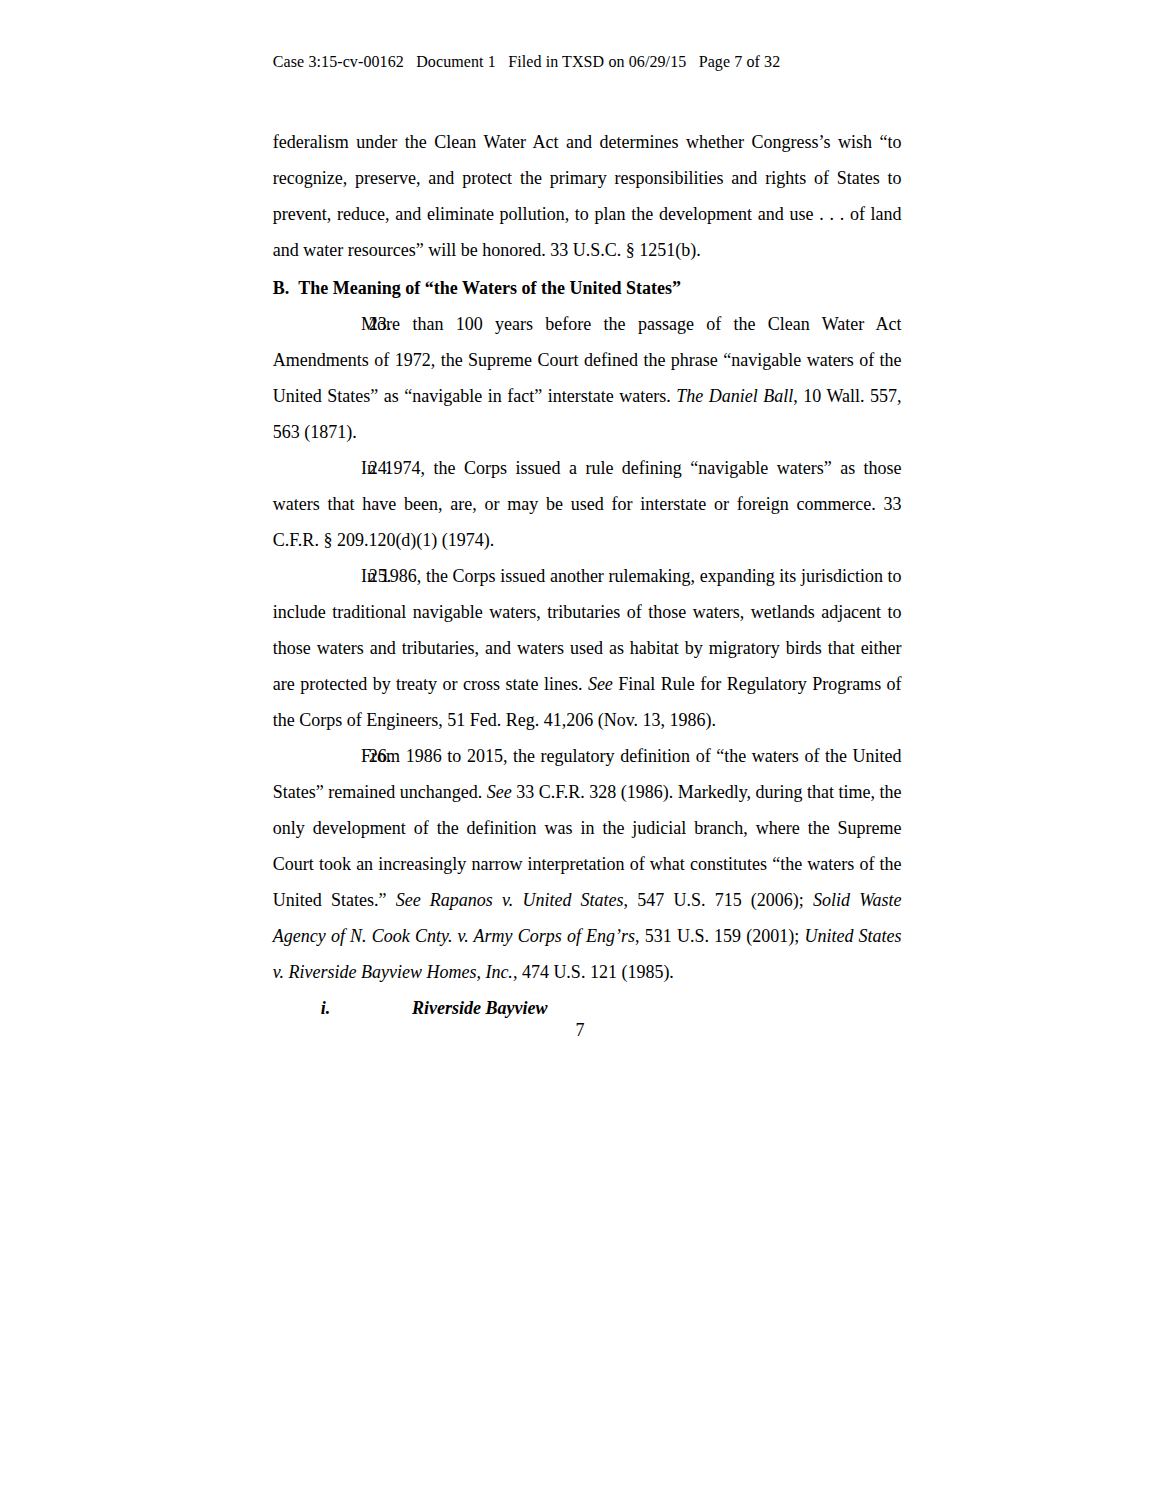Case 3:15-cv-00162 Document 1 Filed in TXSD on 06/29/15 Page 7 of 32
federalism under the Clean Water Act and determines whether Congress’s wish “to recognize, preserve, and protect the primary responsibilities and rights of States to prevent, reduce, and eliminate pollution, to plan the development and use . . . of land and water resources” will be honored. 33 U.S.C. § 1251(b).
B. The Meaning of “the Waters of the United States”
23. More than 100 years before the passage of the Clean Water Act Amendments of 1972, the Supreme Court defined the phrase “navigable waters of the United States” as “navigable in fact” interstate waters. The Daniel Ball, 10 Wall. 557, 563 (1871).
24. In 1974, the Corps issued a rule defining “navigable waters” as those waters that have been, are, or may be used for interstate or foreign commerce. 33 C.F.R. § 209.120(d)(1) (1974).
25. In 1986, the Corps issued another rulemaking, expanding its jurisdiction to include traditional navigable waters, tributaries of those waters, wetlands adjacent to those waters and tributaries, and waters used as habitat by migratory birds that either are protected by treaty or cross state lines. See Final Rule for Regulatory Programs of the Corps of Engineers, 51 Fed. Reg. 41,206 (Nov. 13, 1986).
26. From 1986 to 2015, the regulatory definition of “the waters of the United States” remained unchanged. See 33 C.F.R. 328 (1986). Markedly, during that time, the only development of the definition was in the judicial branch, where the Supreme Court took an increasingly narrow interpretation of what constitutes “the waters of the United States.” See Rapanos v. United States, 547 U.S. 715 (2006); Solid Waste Agency of N. Cook Cnty. v. Army Corps of Eng’rs, 531 U.S. 159 (2001); United States v. Riverside Bayview Homes, Inc., 474 U.S. 121 (1985).
i. Riverside Bayview
7